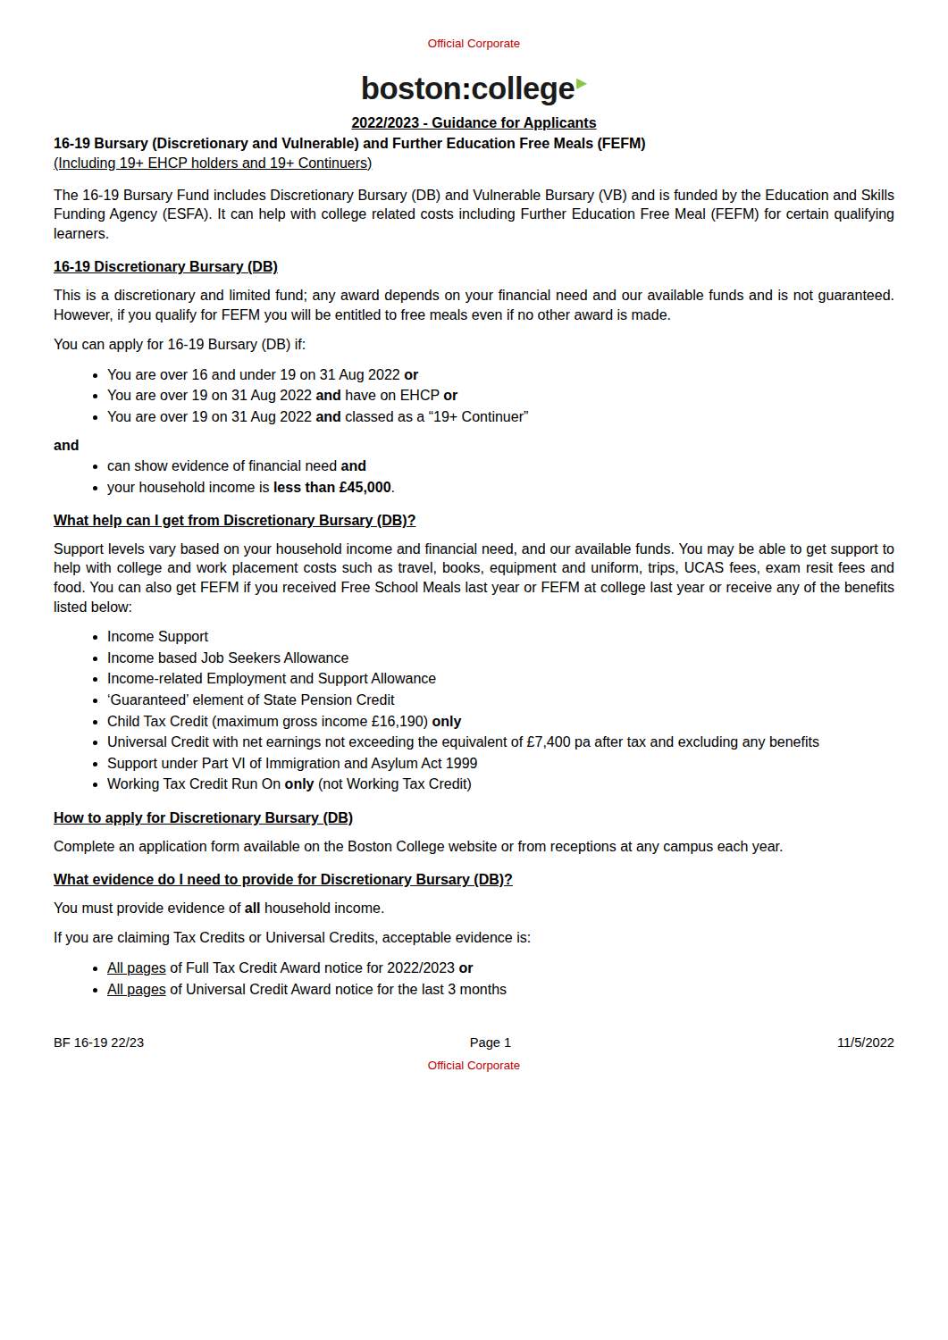Official Corporate
boston:college▸
2022/2023 - Guidance for Applicants
16-19 Bursary (Discretionary and Vulnerable) and Further Education Free Meals (FEFM)
(Including 19+ EHCP holders and 19+ Continuers)
The 16-19 Bursary Fund includes Discretionary Bursary (DB) and Vulnerable Bursary (VB) and is funded by the Education and Skills Funding Agency (ESFA). It can help with college related costs including Further Education Free Meal (FEFM) for certain qualifying learners.
16-19 Discretionary Bursary (DB)
This is a discretionary and limited fund; any award depends on your financial need and our available funds and is not guaranteed. However, if you qualify for FEFM you will be entitled to free meals even if no other award is made.
You can apply for 16-19 Bursary (DB) if:
You are over 16 and under 19 on 31 Aug 2022 or
You are over 19 on 31 Aug 2022 and have on EHCP or
You are over 19 on 31 Aug 2022 and classed as a “19+ Continuer”
and
can show evidence of financial need and
your household income is less than £45,000.
What help can I get from Discretionary Bursary (DB)?
Support levels vary based on your household income and financial need, and our available funds. You may be able to get support to help with college and work placement costs such as travel, books, equipment and uniform, trips, UCAS fees, exam resit fees and food. You can also get FEFM if you received Free School Meals last year or FEFM at college last year or receive any of the benefits listed below:
Income Support
Income based Job Seekers Allowance
Income-related Employment and Support Allowance
‘Guaranteed’ element of State Pension Credit
Child Tax Credit (maximum gross income £16,190) only
Universal Credit with net earnings not exceeding the equivalent of £7,400 pa after tax and excluding any benefits
Support under Part VI of Immigration and Asylum Act 1999
Working Tax Credit Run On only (not Working Tax Credit)
How to apply for Discretionary Bursary (DB)
Complete an application form available on the Boston College website or from receptions at any campus each year.
What evidence do I need to provide for Discretionary Bursary (DB)?
You must provide evidence of all household income.
If you are claiming Tax Credits or Universal Credits, acceptable evidence is:
All pages of Full Tax Credit Award notice for 2022/2023 or
All pages of Universal Credit Award notice for the last 3 months
BF 16-19 22/23 Page 1 11/5/2022
Official Corporate